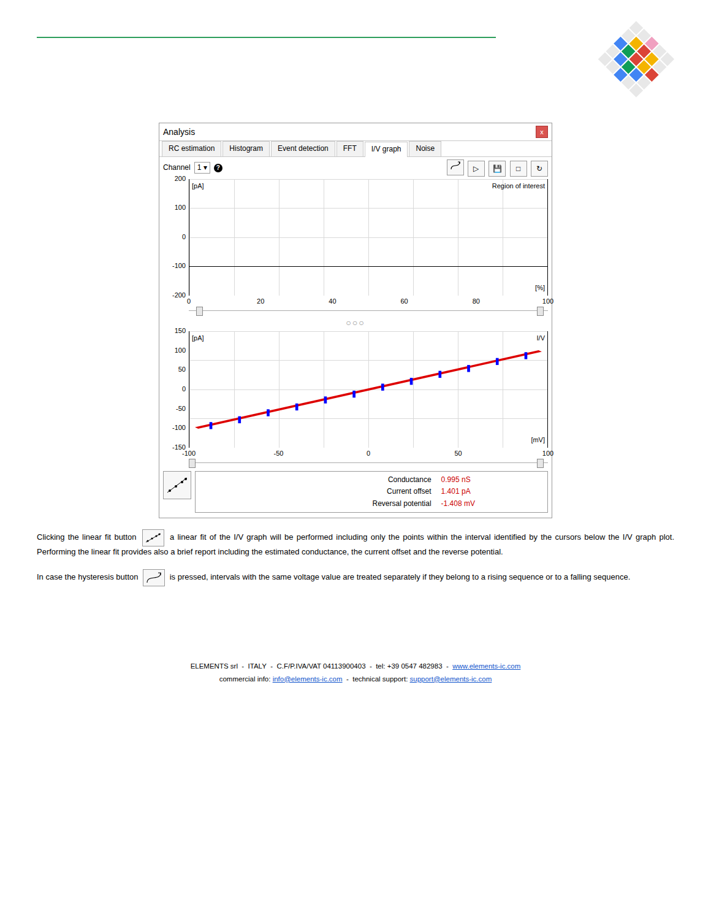Analysis x
RC estimation
Histogram
Event detection
FFT
I/V graph
Noise
Channel 1 ▾ ?
▷ 💾 □ ↻
200 100 0 -100 -200
[pA]
Region of interest
[%]
0 20 40 60 80 100
○○○
150 100 50 0 -50 -100 -150
[pA]
I/V
[mV]
-100 -50 0 50 100
| Conductance | 0.995 nS |
| Current offset | 1.401 pA |
| Reversal potential | -1.408 mV |
Clicking the linear fit button a linear fit of the I/V graph will be performed including only the points within the interval identified by the cursors below the I/V graph plot. Performing the linear fit provides also a brief report including the estimated conductance, the current offset and the reverse potential.
In case the hysteresis button is pressed, intervals with the same voltage value are treated separately if they belong to a rising sequence or to a falling sequence.
ELEMENTS srl - ITALY - C.F/P.IVA/VAT 04113900403 - tel: +39 0547 482983 - www.elements-ic.com
commercial info: info@elements-ic.com - technical support: support@elements-ic.com